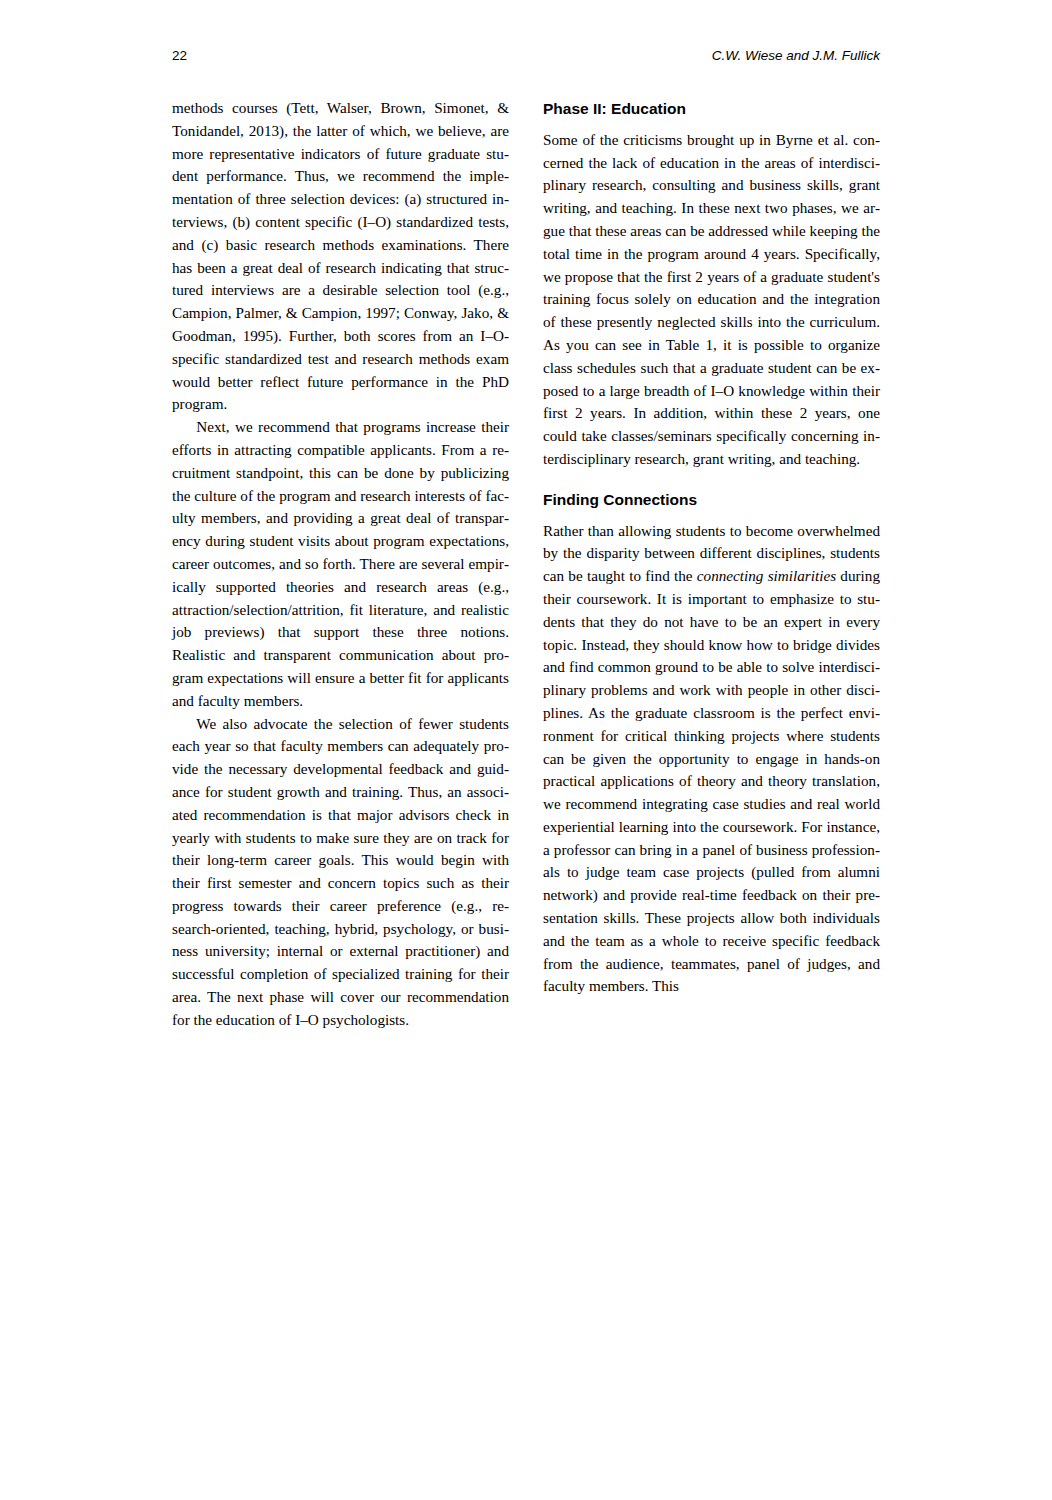22 C.W. Wiese and J.M. Fullick
methods courses (Tett, Walser, Brown, Simonet, & Tonidandel, 2013), the latter of which, we believe, are more representative indicators of future graduate student performance. Thus, we recommend the implementation of three selection devices: (a) structured interviews, (b) content specific (I–O) standardized tests, and (c) basic research methods examinations. There has been a great deal of research indicating that structured interviews are a desirable selection tool (e.g., Campion, Palmer, & Campion, 1997; Conway, Jako, & Goodman, 1995). Further, both scores from an I–O-specific standardized test and research methods exam would better reflect future performance in the PhD program.
Next, we recommend that programs increase their efforts in attracting compatible applicants. From a recruitment standpoint, this can be done by publicizing the culture of the program and research interests of faculty members, and providing a great deal of transparency during student visits about program expectations, career outcomes, and so forth. There are several empirically supported theories and research areas (e.g., attraction/selection/attrition, fit literature, and realistic job previews) that support these three notions. Realistic and transparent communication about program expectations will ensure a better fit for applicants and faculty members.
We also advocate the selection of fewer students each year so that faculty members can adequately provide the necessary developmental feedback and guidance for student growth and training. Thus, an associated recommendation is that major advisors check in yearly with students to make sure they are on track for their long-term career goals. This would begin with their first semester and concern topics such as their progress towards their career preference (e.g., research-oriented, teaching, hybrid, psychology, or business university; internal or external practitioner) and successful completion of specialized training for their area. The next phase will cover our recommendation for the education of I–O psychologists.
Phase II: Education
Some of the criticisms brought up in Byrne et al. concerned the lack of education in the areas of interdisciplinary research, consulting and business skills, grant writing, and teaching. In these next two phases, we argue that these areas can be addressed while keeping the total time in the program around 4 years. Specifically, we propose that the first 2 years of a graduate student's training focus solely on education and the integration of these presently neglected skills into the curriculum. As you can see in Table 1, it is possible to organize class schedules such that a graduate student can be exposed to a large breadth of I–O knowledge within their first 2 years. In addition, within these 2 years, one could take classes/seminars specifically concerning interdisciplinary research, grant writing, and teaching.
Finding Connections
Rather than allowing students to become overwhelmed by the disparity between different disciplines, students can be taught to find the connecting similarities during their coursework. It is important to emphasize to students that they do not have to be an expert in every topic. Instead, they should know how to bridge divides and find common ground to be able to solve interdisciplinary problems and work with people in other disciplines. As the graduate classroom is the perfect environment for critical thinking projects where students can be given the opportunity to engage in hands-on practical applications of theory and theory translation, we recommend integrating case studies and real world experiential learning into the coursework. For instance, a professor can bring in a panel of business professionals to judge team case projects (pulled from alumni network) and provide real-time feedback on their presentation skills. These projects allow both individuals and the team as a whole to receive specific feedback from the audience, teammates, panel of judges, and faculty members. This